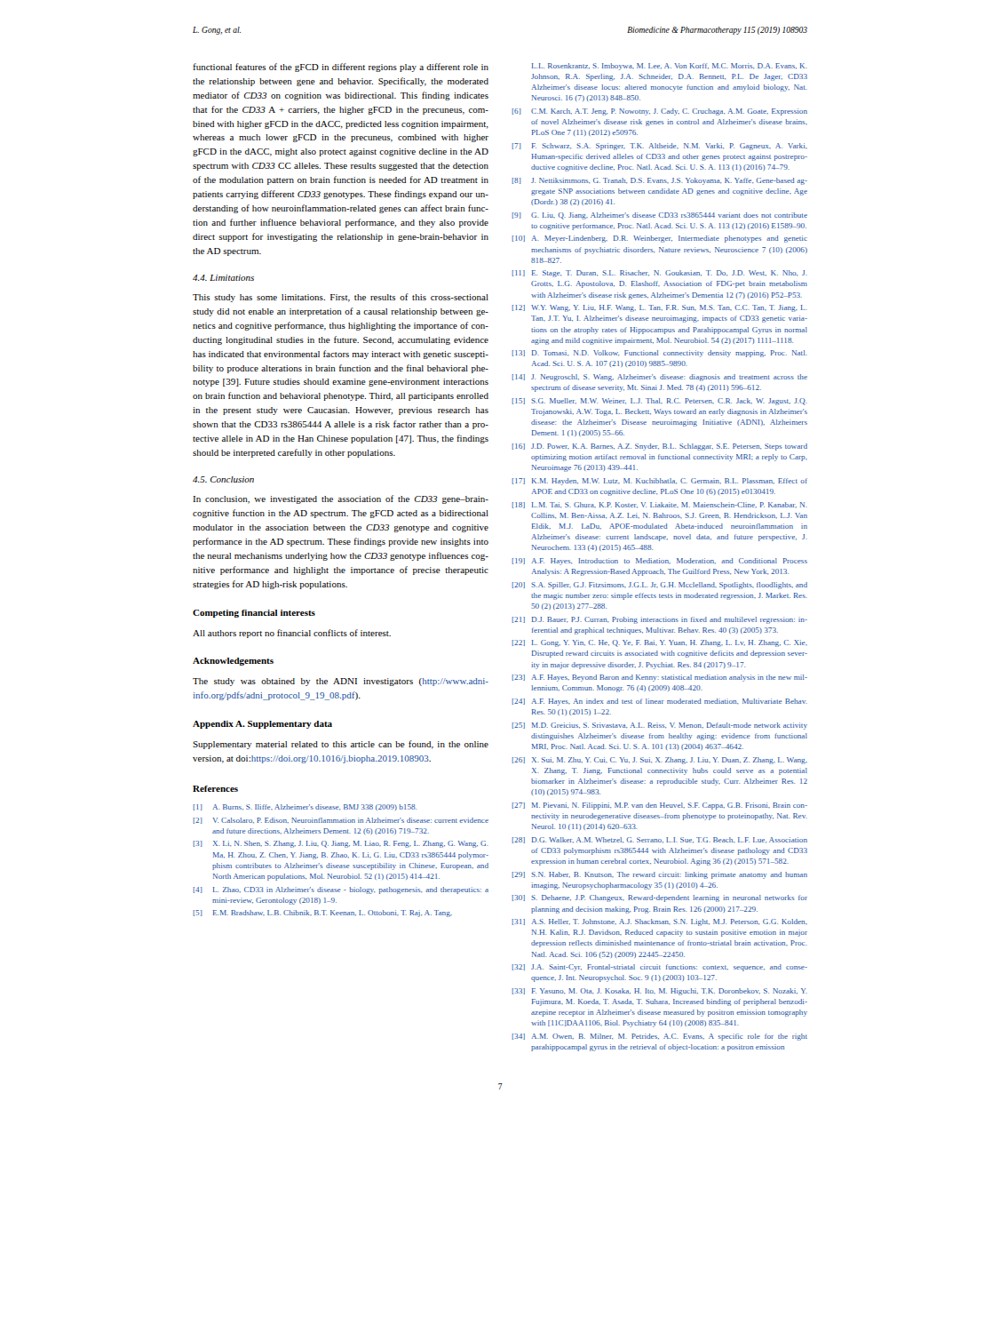L. Gong, et al.
Biomedicine & Pharmacotherapy 115 (2019) 108903
functional features of the gFCD in different regions play a different role in the relationship between gene and behavior. Specifically, the moderated mediator of CD33 on cognition was bidirectional. This finding indicates that for the CD33 A + carriers, the higher gFCD in the precuneus, combined with higher gFCD in the dACC, predicted less cognition impairment, whereas a much lower gFCD in the precuneus, combined with higher gFCD in the dACC, might also protect against cognitive decline in the AD spectrum with CD33 CC alleles. These results suggested that the detection of the modulation pattern on brain function is needed for AD treatment in patients carrying different CD33 genotypes. These findings expand our understanding of how neuroinflammation-related genes can affect brain function and further influence behavioral performance, and they also provide direct support for investigating the relationship in gene-brain-behavior in the AD spectrum.
4.4. Limitations
This study has some limitations. First, the results of this cross-sectional study did not enable an interpretation of a causal relationship between genetics and cognitive performance, thus highlighting the importance of conducting longitudinal studies in the future. Second, accumulating evidence has indicated that environmental factors may interact with genetic susceptibility to produce alterations in brain function and the final behavioral phenotype [39]. Future studies should examine gene-environment interactions on brain function and behavioral phenotype. Third, all participants enrolled in the present study were Caucasian. However, previous research has shown that the CD33 rs3865444 A allele is a risk factor rather than a protective allele in AD in the Han Chinese population [47]. Thus, the findings should be interpreted carefully in other populations.
4.5. Conclusion
In conclusion, we investigated the association of the CD33 gene–brain-cognitive function in the AD spectrum. The gFCD acted as a bidirectional modulator in the association between the CD33 genotype and cognitive performance in the AD spectrum. These findings provide new insights into the neural mechanisms underlying how the CD33 genotype influences cognitive performance and highlight the importance of precise therapeutic strategies for AD high-risk populations.
Competing financial interests
All authors report no financial conflicts of interest.
Acknowledgements
The study was obtained by the ADNI investigators (http://www.adni-info.org/pdfs/adni_protocol_9_19_08.pdf).
Appendix A. Supplementary data
Supplementary material related to this article can be found, in the online version, at doi:https://doi.org/10.1016/j.biopha.2019.108903.
References
[1] A. Burns, S. Iliffe, Alzheimer's disease, BMJ 338 (2009) b158.
[2] V. Calsolaro, P. Edison, Neuroinflammation in Alzheimer's disease: current evidence and future directions, Alzheimers Dement. 12 (6) (2016) 719–732.
[3] X. Li, N. Shen, S. Zhang, J. Liu, Q. Jiang, M. Liao, R. Feng, L. Zhang, G. Wang, G. Ma, H. Zhou, Z. Chen, Y. Jiang, B. Zhao, K. Li, G. Liu, CD33 rs3865444 polymorphism contributes to Alzheimer's disease susceptibility in Chinese, European, and North American populations, Mol. Neurobiol. 52 (1) (2015) 414–421.
[4] L. Zhao, CD33 in Alzheimer's disease - biology, pathogenesis, and therapeutics: a mini-review, Gerontology (2018) 1–9.
[5] E.M. Bradshaw, L.B. Chibnik, B.T. Keenan, L. Ottoboni, T. Raj, A. Tang,
L.L. Rosenkrantz, S. Imboywa, M. Lee, A. Von Korff, M.C. Morris, D.A. Evans, K. Johnson, R.A. Sperling, J.A. Schneider, D.A. Bennett, P.L. De Jager, CD33 Alzheimer's disease locus: altered monocyte function and amyloid biology, Nat. Neurosci. 16 (7) (2013) 848–850.
[6] C.M. Karch, A.T. Jeng, P. Nowotny, J. Cady, C. Cruchaga, A.M. Goate, Expression of novel Alzheimer's disease risk genes in control and Alzheimer's disease brains, PLoS One 7 (11) (2012) e50976.
[7] F. Schwarz, S.A. Springer, T.K. Altheide, N.M. Varki, P. Gagneux, A. Varki, Human-specific derived alleles of CD33 and other genes protect against postreproductive cognitive decline, Proc. Natl. Acad. Sci. U. S. A. 113 (1) (2016) 74–79.
[8] J. Nettiksimmons, G. Tranah, D.S. Evans, J.S. Yokoyama, K. Yaffe, Gene-based aggregate SNP associations between candidate AD genes and cognitive decline, Age (Dordr.) 38 (2) (2016) 41.
[9] G. Liu, Q. Jiang, Alzheimer's disease CD33 rs3865444 variant does not contribute to cognitive performance, Proc. Natl. Acad. Sci. U. S. A. 113 (12) (2016) E1589–90.
[10] A. Meyer-Lindenberg, D.R. Weinberger, Intermediate phenotypes and genetic mechanisms of psychiatric disorders, Nature reviews, Neuroscience 7 (10) (2006) 818–827.
[11] E. Stage, T. Duran, S.L. Risacher, N. Goukasian, T. Do, J.D. West, K. Nho, J. Grotts, L.G. Apostolova, D. Elashoff, Association of FDG-pet brain metabolism with Alzheimer's disease risk genes, Alzheimer's Dementia 12 (7) (2016) P52–P53.
[12] W.Y. Wang, Y. Liu, H.F. Wang, L. Tan, F.R. Sun, M.S. Tan, C.C. Tan, T. Jiang, L. Tan, J.T. Yu, I. Alzheimer's disease neuroimaging, impacts of CD33 genetic variations on the atrophy rates of Hippocampus and Parahippocampal Gyrus in normal aging and mild cognitive impairment, Mol. Neurobiol. 54 (2) (2017) 1111–1118.
[13] D. Tomasi, N.D. Volkow, Functional connectivity density mapping, Proc. Natl. Acad. Sci. U. S. A. 107 (21) (2010) 9885–9890.
[14] J. Neugroschl, S. Wang, Alzheimer's disease: diagnosis and treatment across the spectrum of disease severity, Mt. Sinai J. Med. 78 (4) (2011) 596–612.
[15] S.G. Mueller, M.W. Weiner, L.J. Thal, R.C. Petersen, C.R. Jack, W. Jagust, J.Q. Trojanowski, A.W. Toga, L. Beckett, Ways toward an early diagnosis in Alzheimer's disease: the Alzheimer's Disease neuroimaging Initiative (ADNI), Alzheimers Dement. 1 (1) (2005) 55–66.
[16] J.D. Power, K.A. Barnes, A.Z. Snyder, B.L. Schlaggar, S.E. Petersen, Steps toward optimizing motion artifact removal in functional connectivity MRI; a reply to Carp, Neuroimage 76 (2013) 439–441.
[17] K.M. Hayden, M.W. Lutz, M. Kuchibhatla, C. Germain, B.L. Plassman, Effect of APOE and CD33 on cognitive decline, PLoS One 10 (6) (2015) e0130419.
[18] L.M. Tai, S. Ghura, K.P. Koster, V. Liakaite, M. Maienschein-Cline, P. Kanabar, N. Collins, M. Ben-Aissa, A.Z. Lei, N. Bahroos, S.J. Green, B. Hendrickson, L.J. Van Eldik, M.J. LaDu, APOE-modulated Abeta-induced neuroinflammation in Alzheimer's disease: current landscape, novel data, and future perspective, J. Neurochem. 133 (4) (2015) 465–488.
[19] A.F. Hayes, Introduction to Mediation, Moderation, and Conditional Process Analysis: A Regression-Based Approach, The Guilford Press, New York, 2013.
[20] S.A. Spiller, G.J. Fitzsimons, J.G.L. Jr, G.H. Mcclelland, Spotlights, floodlights, and the magic number zero: simple effects tests in moderated regression, J. Market. Res. 50 (2) (2013) 277–288.
[21] D.J. Bauer, P.J. Curran, Probing interactions in fixed and multilevel regression: inferential and graphical techniques, Multivar. Behav. Res. 40 (3) (2005) 373.
[22] L. Gong, Y. Yin, C. He, Q. Ye, F. Bai, Y. Yuan, H. Zhang, L. Lv, H. Zhang, C. Xie, Disrupted reward circuits is associated with cognitive deficits and depression severity in major depressive disorder, J. Psychiat. Res. 84 (2017) 9–17.
[23] A.F. Hayes, Beyond Baron and Kenny: statistical mediation analysis in the new millennium, Commun. Monogr. 76 (4) (2009) 408–420.
[24] A.F. Hayes, An index and test of linear moderated mediation, Multivariate Behav. Res. 50 (1) (2015) 1–22.
[25] M.D. Greicius, S. Srivastava, A.L. Reiss, V. Menon, Default-mode network activity distinguishes Alzheimer's disease from healthy aging: evidence from functional MRI, Proc. Natl. Acad. Sci. U. S. A. 101 (13) (2004) 4637–4642.
[26] X. Sui, M. Zhu, Y. Cui, C. Yu, J. Sui, X. Zhang, J. Liu, Y. Duan, Z. Zhang, L. Wang, X. Zhang, T. Jiang, Functional connectivity hubs could serve as a potential biomarker in Alzheimer's disease: a reproducible study, Curr. Alzheimer Res. 12 (10) (2015) 974–983.
[27] M. Pievani, N. Filippini, M.P. van den Heuvel, S.F. Cappa, G.B. Frisoni, Brain connectivity in neurodegenerative diseases–from phenotype to proteinopathy, Nat. Rev. Neurol. 10 (11) (2014) 620–633.
[28] D.G. Walker, A.M. Whetzel, G. Serrano, L.I. Sue, T.G. Beach, L.F. Lue, Association of CD33 polymorphism rs3865444 with Alzheimer's disease pathology and CD33 expression in human cerebral cortex, Neurobiol. Aging 36 (2) (2015) 571–582.
[29] S.N. Haber, B. Knutson, The reward circuit: linking primate anatomy and human imaging, Neuropsychopharmacology 35 (1) (2010) 4–26.
[30] S. Dehaene, J.P. Changeux, Reward-dependent learning in neuronal networks for planning and decision making, Prog. Brain Res. 126 (2000) 217–229.
[31] A.S. Heller, T. Johnstone, A.J. Shackman, S.N. Light, M.J. Peterson, G.G. Kolden, N.H. Kalin, R.J. Davidson, Reduced capacity to sustain positive emotion in major depression reflects diminished maintenance of fronto-striatal brain activation, Proc. Natl. Acad. Sci. 106 (52) (2009) 22445–22450.
[32] J.A. Saint-Cyr, Frontal-striatal circuit functions: context, sequence, and consequence, J. Int. Neuropsychol. Soc. 9 (1) (2003) 103–127.
[33] F. Yasuno, M. Ota, J. Kosaka, H. Ito, M. Higuchi, T.K. Doronbekov, S. Nozaki, Y. Fujimura, M. Koeda, T. Asada, T. Suhara, Increased binding of peripheral benzodiazepine receptor in Alzheimer's disease measured by positron emission tomography with [11C]DAA1106, Biol. Psychiatry 64 (10) (2008) 835–841.
[34] A.M. Owen, B. Milner, M. Petrides, A.C. Evans, A specific role for the right parahippocampal gyrus in the retrieval of object-location: a positron emission
7